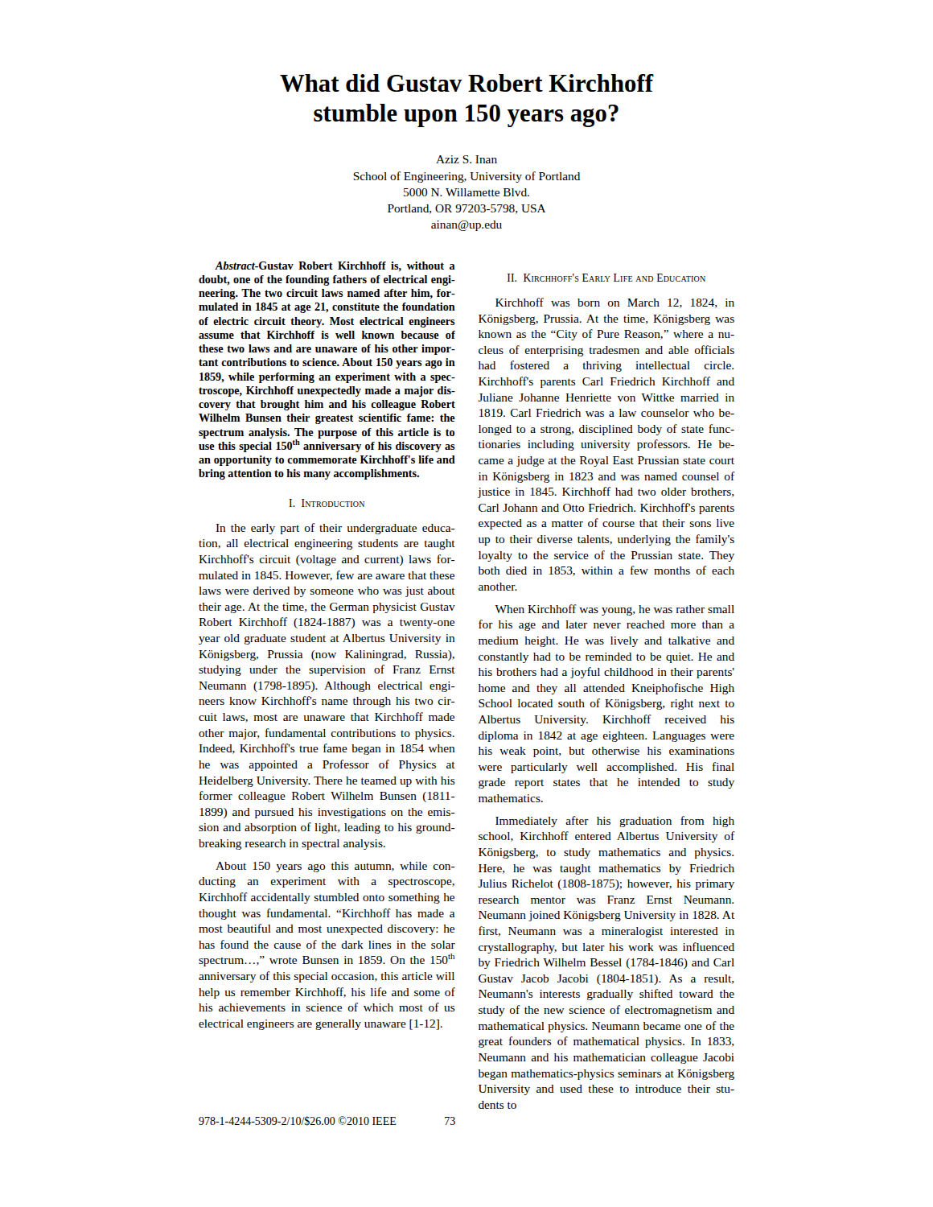What did Gustav Robert Kirchhoff
stumble upon 150 years ago?
Aziz S. Inan
School of Engineering, University of Portland
5000 N. Willamette Blvd.
Portland, OR 97203-5798, USA
ainan@up.edu
Abstract-Gustav Robert Kirchhoff is, without a doubt, one of the founding fathers of electrical engineering. The two circuit laws named after him, formulated in 1845 at age 21, constitute the foundation of electric circuit theory. Most electrical engineers assume that Kirchhoff is well known because of these two laws and are unaware of his other important contributions to science. About 150 years ago in 1859, while performing an experiment with a spectroscope, Kirchhoff unexpectedly made a major discovery that brought him and his colleague Robert Wilhelm Bunsen their greatest scientific fame: the spectrum analysis. The purpose of this article is to use this special 150th anniversary of his discovery as an opportunity to commemorate Kirchhoff's life and bring attention to his many accomplishments.
I. Introduction
In the early part of their undergraduate education, all electrical engineering students are taught Kirchhoff's circuit (voltage and current) laws formulated in 1845. However, few are aware that these laws were derived by someone who was just about their age. At the time, the German physicist Gustav Robert Kirchhoff (1824-1887) was a twenty-one year old graduate student at Albertus University in Königsberg, Prussia (now Kaliningrad, Russia), studying under the supervision of Franz Ernst Neumann (1798-1895). Although electrical engineers know Kirchhoff's name through his two circuit laws, most are unaware that Kirchhoff made other major, fundamental contributions to physics. Indeed, Kirchhoff's true fame began in 1854 when he was appointed a Professor of Physics at Heidelberg University. There he teamed up with his former colleague Robert Wilhelm Bunsen (1811-1899) and pursued his investigations on the emission and absorption of light, leading to his groundbreaking research in spectral analysis.
About 150 years ago this autumn, while conducting an experiment with a spectroscope, Kirchhoff accidentally stumbled onto something he thought was fundamental. “Kirchhoff has made a most beautiful and most unexpected discovery: he has found the cause of the dark lines in the solar spectrum…,” wrote Bunsen in 1859. On the 150th anniversary of this special occasion, this article will help us remember Kirchhoff, his life and some of his achievements in science of which most of us electrical engineers are generally unaware [1-12].
II. Kirchhoff's Early Life and Education
Kirchhoff was born on March 12, 1824, in Königsberg, Prussia. At the time, Königsberg was known as the “City of Pure Reason,” where a nucleus of enterprising tradesmen and able officials had fostered a thriving intellectual circle. Kirchhoff's parents Carl Friedrich Kirchhoff and Juliane Johanne Henriette von Wittke married in 1819. Carl Friedrich was a law counselor who belonged to a strong, disciplined body of state functionaries including university professors. He became a judge at the Royal East Prussian state court in Königsberg in 1823 and was named counsel of justice in 1845. Kirchhoff had two older brothers, Carl Johann and Otto Friedrich. Kirchhoff's parents expected as a matter of course that their sons live up to their diverse talents, underlying the family's loyalty to the service of the Prussian state. They both died in 1853, within a few months of each another.
When Kirchhoff was young, he was rather small for his age and later never reached more than a medium height. He was lively and talkative and constantly had to be reminded to be quiet. He and his brothers had a joyful childhood in their parents' home and they all attended Kneiphofische High School located south of Königsberg, right next to Albertus University. Kirchhoff received his diploma in 1842 at age eighteen. Languages were his weak point, but otherwise his examinations were particularly well accomplished. His final grade report states that he intended to study mathematics.
Immediately after his graduation from high school, Kirchhoff entered Albertus University of Königsberg, to study mathematics and physics. Here, he was taught mathematics by Friedrich Julius Richelot (1808-1875); however, his primary research mentor was Franz Ernst Neumann. Neumann joined Königsberg University in 1828. At first, Neumann was a mineralogist interested in crystallography, but later his work was influenced by Friedrich Wilhelm Bessel (1784-1846) and Carl Gustav Jacob Jacobi (1804-1851). As a result, Neumann's interests gradually shifted toward the study of the new science of electromagnetism and mathematical physics. Neumann became one of the great founders of mathematical physics. In 1833, Neumann and his mathematician colleague Jacobi began mathematics-physics seminars at Königsberg University and used these to introduce their students to
978-1-4244-5309-2/10/$26.00 ©2010 IEEE 73